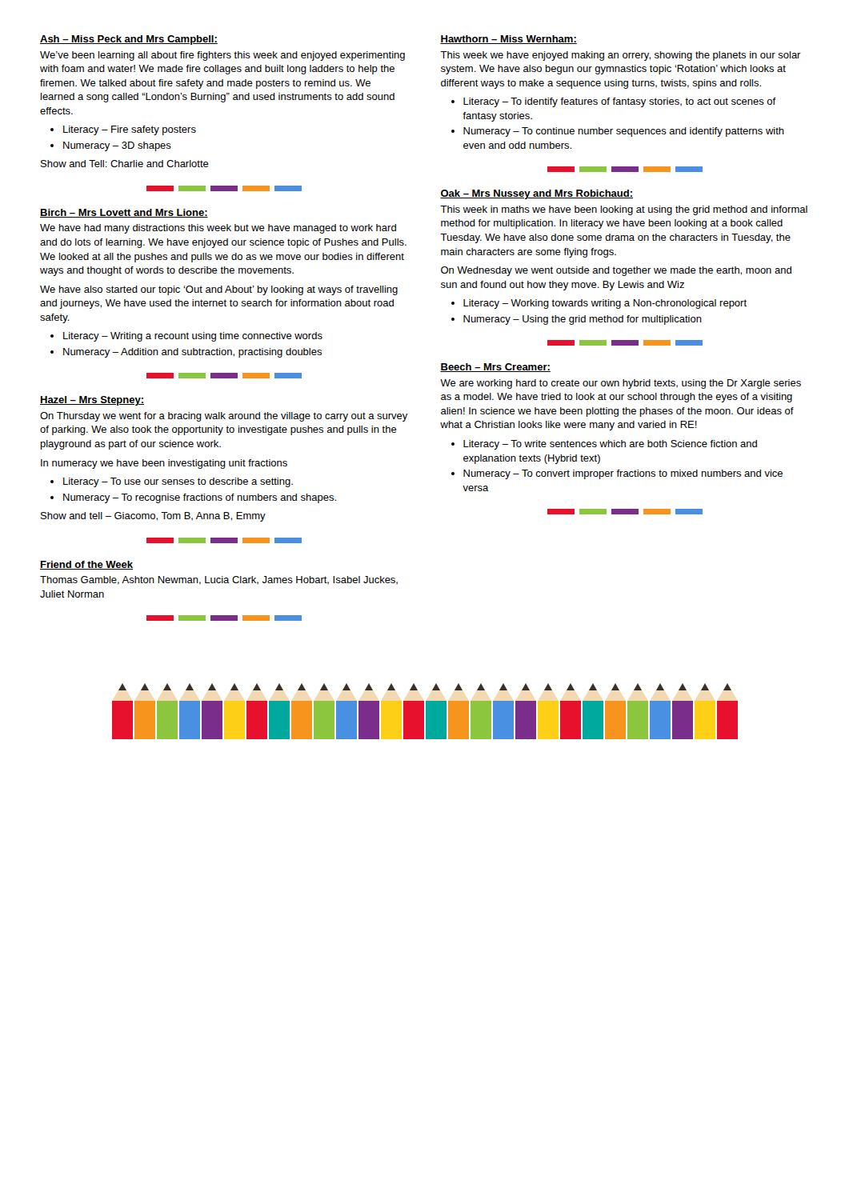Ash – Miss Peck and Mrs Campbell:
We’ve been learning all about fire fighters this week and enjoyed experimenting with foam and water! We made fire collages and built long ladders to help the firemen. We talked about fire safety and made posters to remind us. We learned a song called “London’s Burning” and used instruments to add sound effects.
Literacy – Fire safety posters
Numeracy – 3D shapes
Show and Tell: Charlie and Charlotte
Birch – Mrs Lovett and Mrs Lione:
We have had many distractions this week but we have managed to work hard and do lots of learning. We have enjoyed our science topic of Pushes and Pulls. We looked at all the pushes and pulls we do as we move our bodies in different ways and thought of words to describe the movements.
We have also started our topic ‘Out and About’ by looking at ways of travelling and journeys, We have used the internet to search for information about road safety.
Literacy – Writing a recount using time connective words
Numeracy – Addition and subtraction, practising doubles
Hazel – Mrs Stepney:
On Thursday we went for a bracing walk around the village to carry out a survey of parking. We also took the opportunity to investigate pushes and pulls in the playground as part of our science work.
In numeracy we have been investigating unit fractions
Literacy – To use our senses to describe a setting.
Numeracy – To recognise fractions of numbers and shapes.
Show and tell – Giacomo, Tom B, Anna B, Emmy
Friend of the Week
Thomas Gamble, Ashton Newman, Lucia Clark, James Hobart, Isabel Juckes, Juliet Norman
Hawthorn – Miss Wernham:
This week we have enjoyed making an orrery, showing the planets in our solar system. We have also begun our gymnastics topic ‘Rotation’ which looks at different ways to make a sequence using turns, twists, spins and rolls.
Literacy – To identify features of fantasy stories, to act out scenes of fantasy stories.
Numeracy – To continue number sequences and identify patterns with even and odd numbers.
Oak – Mrs Nussey and Mrs Robichaud:
This week in maths we have been looking at using the grid method and informal method for multiplication. In literacy we have been looking at a book called Tuesday. We have also done some drama on the characters in Tuesday, the main characters are some flying frogs.
On Wednesday we went outside and together we made the earth, moon and sun and found out how they move. By Lewis and Wiz
Literacy – Working towards writing a Non-chronological report
Numeracy – Using the grid method for multiplication
Beech – Mrs Creamer:
We are working hard to create our own hybrid texts, using the Dr Xargle series as a model. We have tried to look at our school through the eyes of a visiting alien! In science we have been plotting the phases of the moon. Our ideas of what a Christian looks like were many and varied in RE!
Literacy – To write sentences which are both Science fiction and explanation texts (Hybrid text)
Numeracy – To convert improper fractions to mixed numbers and vice versa